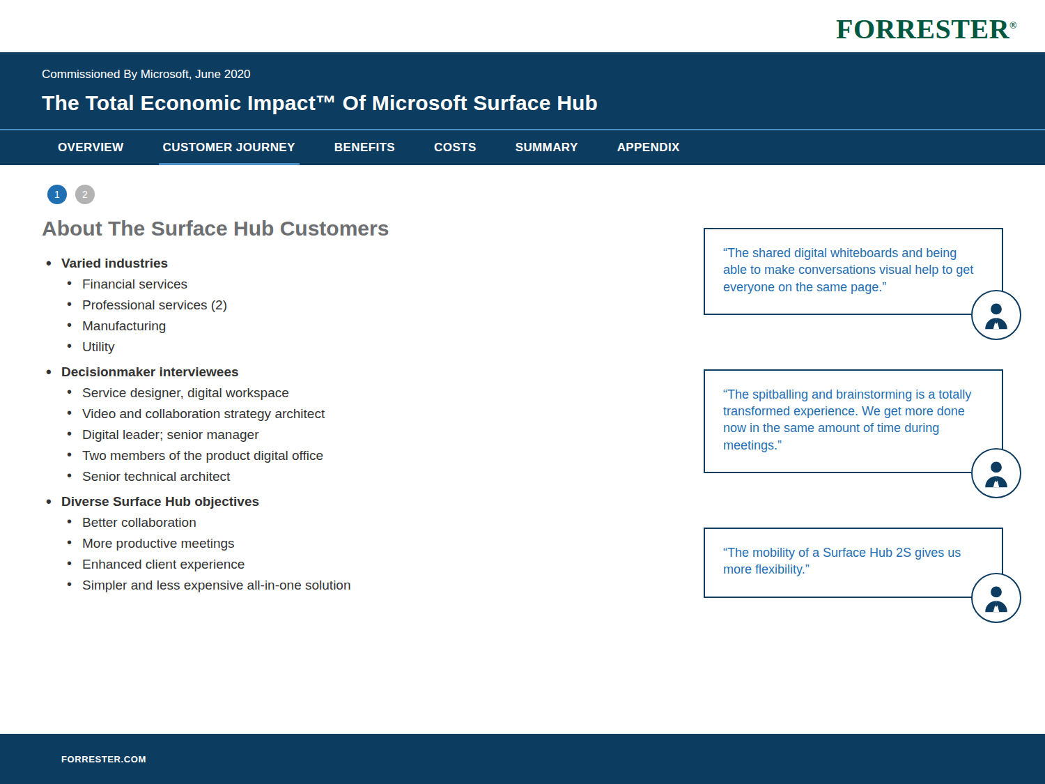FORRESTER®
Commissioned By Microsoft, June 2020
The Total Economic Impact™ Of Microsoft Surface Hub
OVERVIEW
CUSTOMER JOURNEY
BENEFITS
COSTS
SUMMARY
APPENDIX
1
2
About The Surface Hub Customers
Varied industries
Financial services
Professional services (2)
Manufacturing
Utility
Decisionmaker interviewees
Service designer, digital workspace
Video and collaboration strategy architect
Digital leader; senior manager
Two members of the product digital office
Senior technical architect
Diverse Surface Hub objectives
Better collaboration
More productive meetings
Enhanced client experience
Simpler and less expensive all-in-one solution
“The shared digital whiteboards and being able to make conversations visual help to get everyone on the same page.”
“The spitballing and brainstorming is a totally transformed experience. We get more done now in the same amount of time during meetings.”
“The mobility of a Surface Hub 2S gives us more flexibility.”
FORRESTER.COM